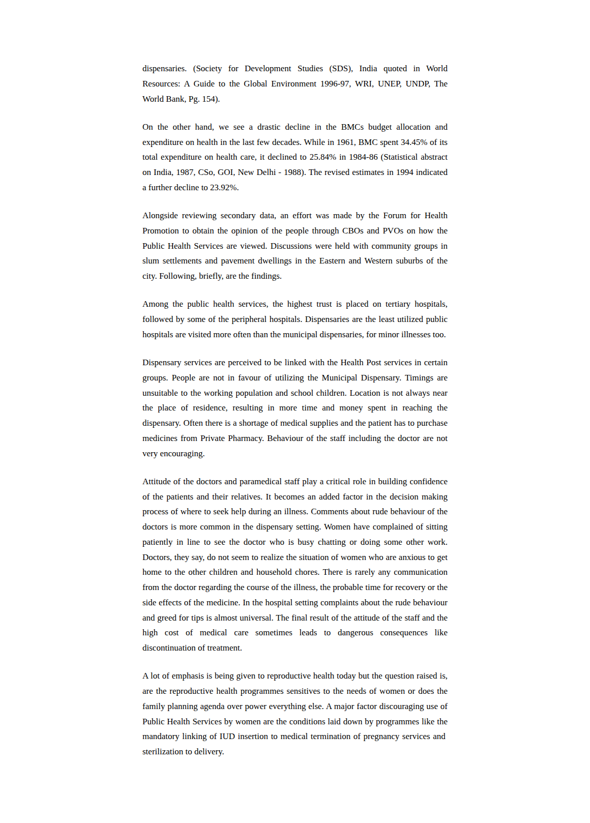dispensaries. (Society for Development Studies (SDS), India quoted in World Resources: A Guide to the Global Environment 1996-97, WRI, UNEP, UNDP, The World Bank, Pg. 154).
On the other hand, we see a drastic decline in the BMCs budget allocation and expenditure on health in the last few decades. While in 1961, BMC spent 34.45% of its total expenditure on health care, it declined to 25.84% in 1984-86 (Statistical abstract on India, 1987, CSo, GOI, New Delhi - 1988). The revised estimates in 1994 indicated a further decline to 23.92%.
Alongside reviewing secondary data, an effort was made by the Forum for Health Promotion to obtain the opinion of the people through CBOs and PVOs on how the Public Health Services are viewed. Discussions were held with community groups in slum settlements and pavement dwellings in the Eastern and Western suburbs of the city. Following, briefly, are the findings.
Among the public health services, the highest trust is placed on tertiary hospitals, followed by some of the peripheral hospitals. Dispensaries are the least utilized public hospitals are visited more often than the municipal dispensaries, for minor illnesses too.
Dispensary services are perceived to be linked with the Health Post services in certain groups. People are not in favour of utilizing the Municipal Dispensary. Timings are unsuitable to the working population and school children. Location is not always near the place of residence, resulting in more time and money spent in reaching the dispensary. Often there is a shortage of medical supplies and the patient has to purchase medicines from Private Pharmacy. Behaviour of the staff including the doctor are not very encouraging.
Attitude of the doctors and paramedical staff play a critical role in building confidence of the patients and their relatives. It becomes an added factor in the decision making process of where to seek help during an illness. Comments about rude behaviour of the doctors is more common in the dispensary setting. Women have complained of sitting patiently in line to see the doctor who is busy chatting or doing some other work. Doctors, they say, do not seem to realize the situation of women who are anxious to get home to the other children and household chores. There is rarely any communication from the doctor regarding the course of the illness, the probable time for recovery or the side effects of the medicine. In the hospital setting complaints about the rude behaviour and greed for tips is almost universal. The final result of the attitude of the staff and the high cost of medical care sometimes leads to dangerous consequences like discontinuation of treatment.
A lot of emphasis is being given to reproductive health today but the question raised is, are the reproductive health programmes sensitives to the needs of women or does the family planning agenda over power everything else. A major factor discouraging use of Public Health Services by women are the conditions laid down by programmes like the mandatory linking of IUD insertion to medical termination of pregnancy services and sterilization to delivery.